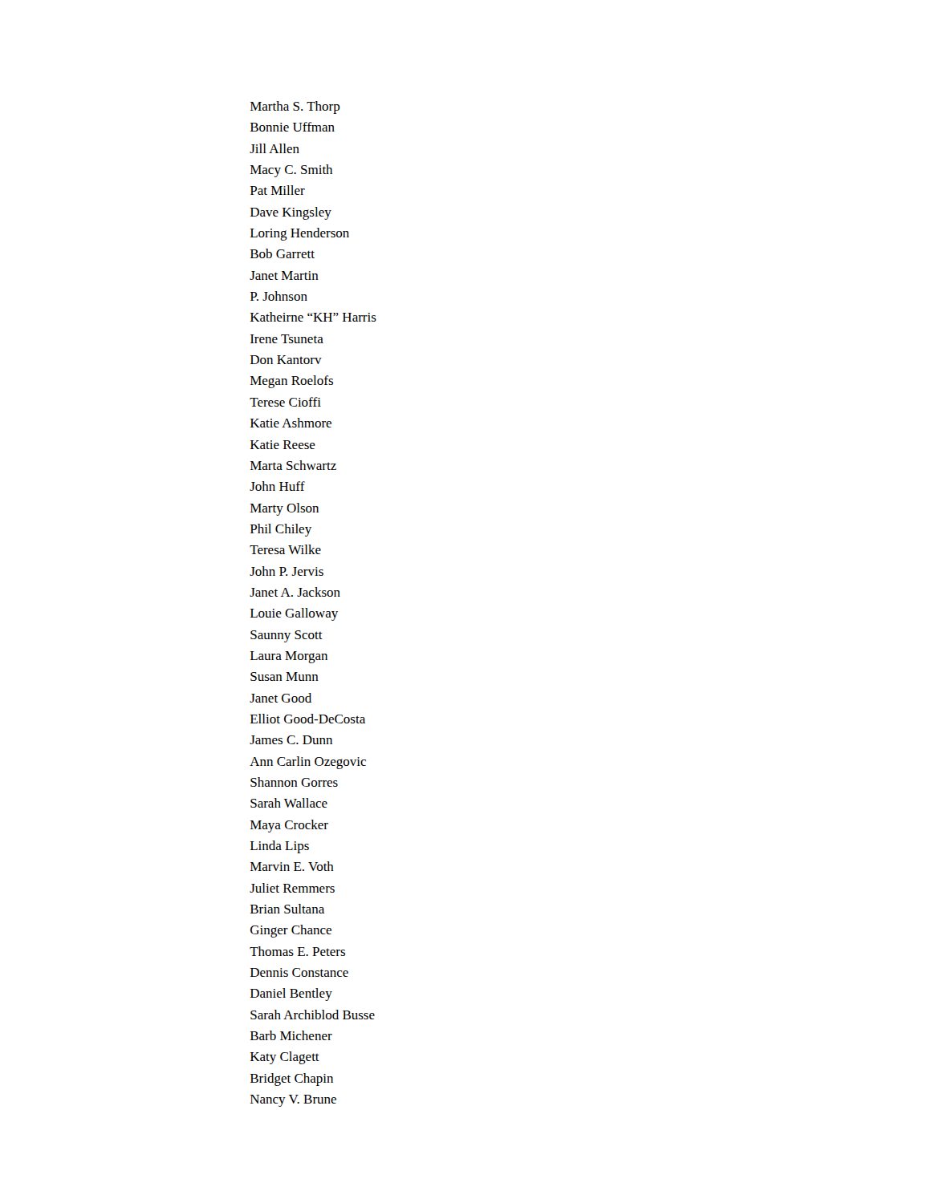Martha S. Thorp
Bonnie Uffman
Jill Allen
Macy C. Smith
Pat Miller
Dave Kingsley
Loring Henderson
Bob Garrett
Janet Martin
P. Johnson
Katheirne “KH” Harris
Irene Tsuneta
Don Kantorv
Megan Roelofs
Terese Cioffi
Katie Ashmore
Katie Reese
Marta Schwartz
John Huff
Marty Olson
Phil Chiley
Teresa Wilke
John P. Jervis
Janet A. Jackson
Louie Galloway
Saunny Scott
Laura Morgan
Susan Munn
Janet Good
Elliot Good-DeCosta
James C. Dunn
Ann Carlin Ozegovic
Shannon Gorres
Sarah Wallace
Maya Crocker
Linda Lips
Marvin E. Voth
Juliet Remmers
Brian Sultana
Ginger Chance
Thomas E. Peters
Dennis Constance
Daniel Bentley
Sarah Archiblod Busse
Barb Michener
Katy Clagett
Bridget Chapin
Nancy V. Brune